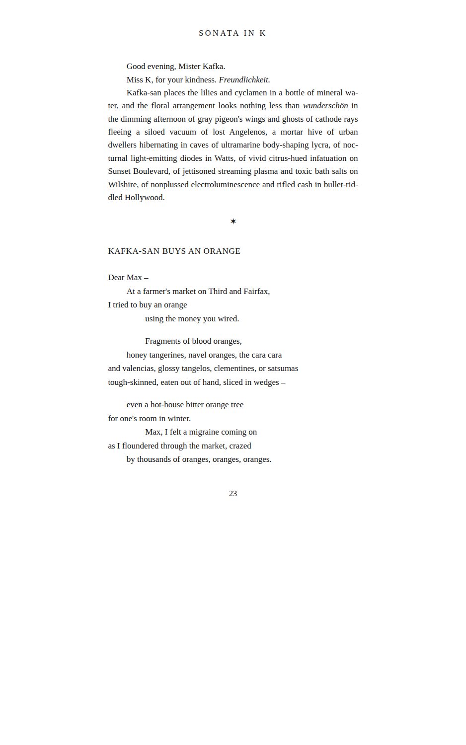Sonata in K
Good evening, Mister Kafka.
Miss K, for your kindness. Freundlichkeit.
Kafka-san places the lilies and cyclamen in a bottle of mineral water, and the floral arrangement looks nothing less than wunderschön in the dimming afternoon of gray pigeon's wings and ghosts of cathode rays fleeing a siloed vacuum of lost Angelenos, a mortar hive of urban dwellers hibernating in caves of ultramarine body-shaping lycra, of nocturnal light-emitting diodes in Watts, of vivid citrus-hued infatuation on Sunset Boulevard, of jettisoned streaming plasma and toxic bath salts on Wilshire, of nonplussed electroluminescence and rifled cash in bullet-riddled Hollywood.
✶
Kafka-san buys an orange
Dear Max –
At a farmer's market on Third and Fairfax,
I tried to buy an orange
using the money you wired.
Fragments of blood oranges,
honey tangerines, navel oranges, the cara cara
and valencias, glossy tangelos, clementines, or satsumas
tough-skinned, eaten out of hand, sliced in wedges –
even a hot-house bitter orange tree
for one's room in winter.
Max, I felt a migraine coming on
as I floundered through the market, crazed
by thousands of oranges, oranges, oranges.
23